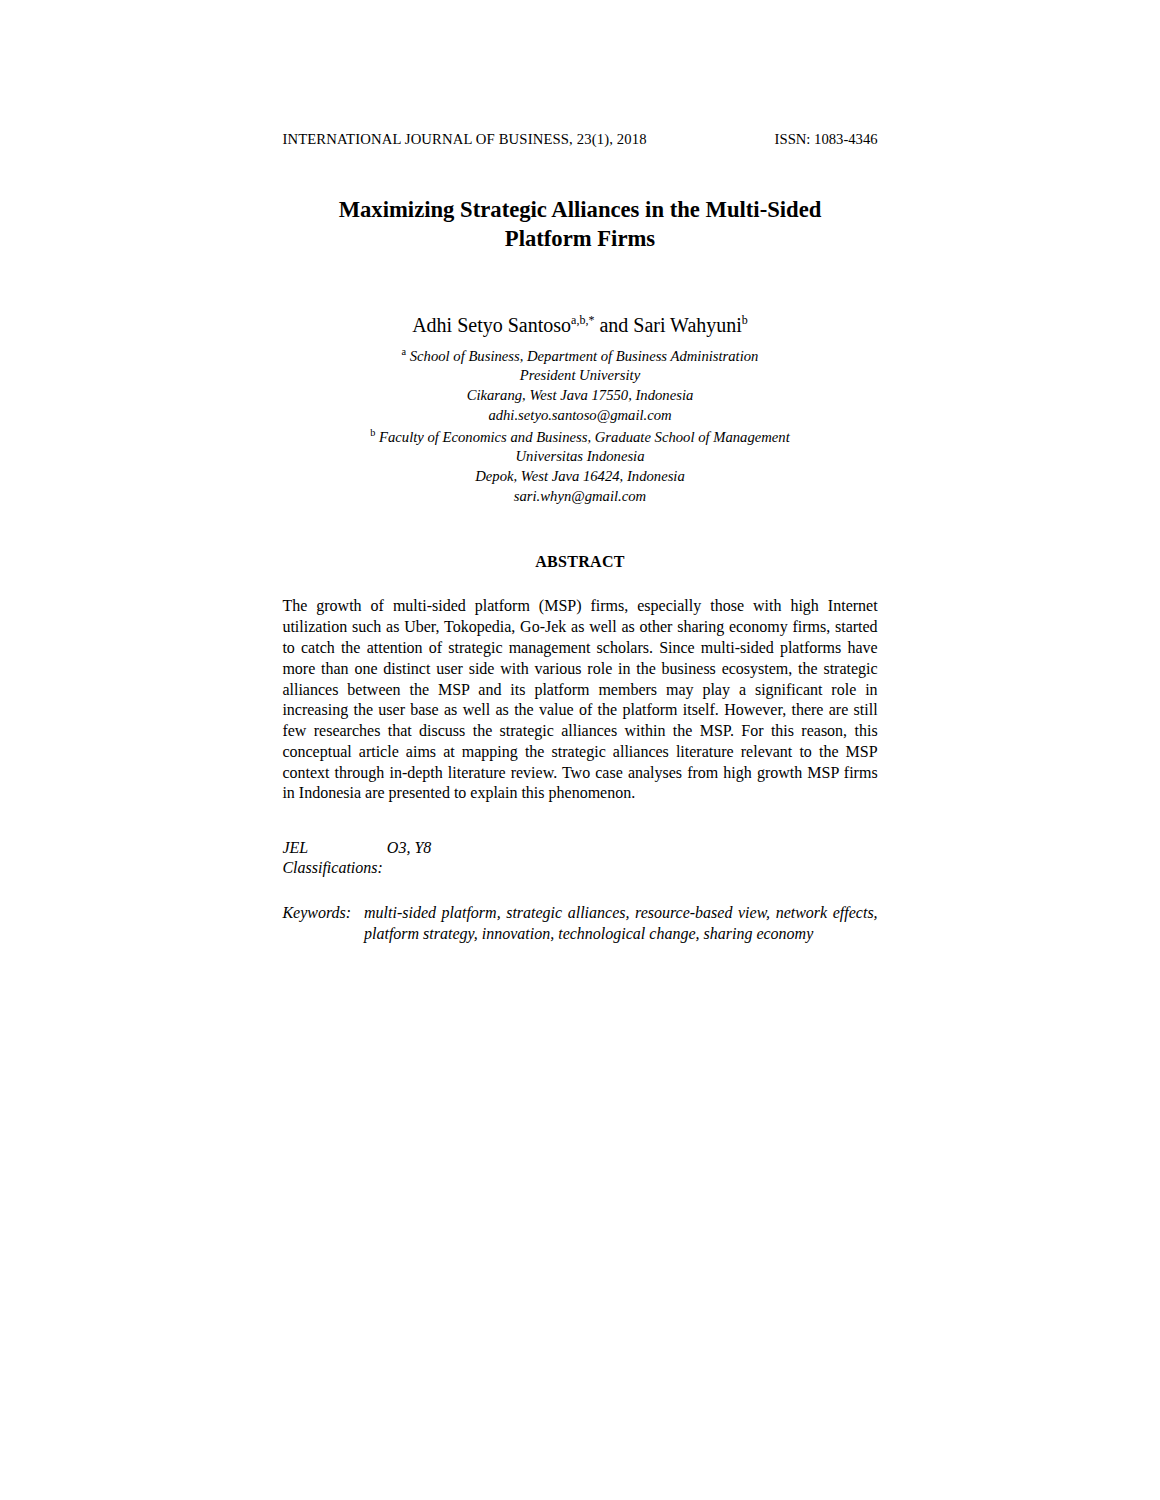INTERNATIONAL JOURNAL OF BUSINESS, 23(1), 2018 ISSN: 1083-4346
Maximizing Strategic Alliances in the Multi-Sided
Platform Firms
Adhi Setyo Santosoa,b,* and Sari Wahyunib
a School of Business, Department of Business Administration
President University
Cikarang, West Java 17550, Indonesia
adhi.setyo.santoso@gmail.com
b Faculty of Economics and Business, Graduate School of Management
Universitas Indonesia
Depok, West Java 16424, Indonesia
sari.whyn@gmail.com
ABSTRACT
The growth of multi-sided platform (MSP) firms, especially those with high Internet utilization such as Uber, Tokopedia, Go-Jek as well as other sharing economy firms, started to catch the attention of strategic management scholars. Since multi-sided platforms have more than one distinct user side with various role in the business ecosystem, the strategic alliances between the MSP and its platform members may play a significant role in increasing the user base as well as the value of the platform itself. However, there are still few researches that discuss the strategic alliances within the MSP. For this reason, this conceptual article aims at mapping the strategic alliances literature relevant to the MSP context through in-depth literature review. Two case analyses from high growth MSP firms in Indonesia are presented to explain this phenomenon.
JEL Classifications: O3, Y8
Keywords: multi-sided platform, strategic alliances, resource-based view, network effects, platform strategy, innovation, technological change, sharing economy